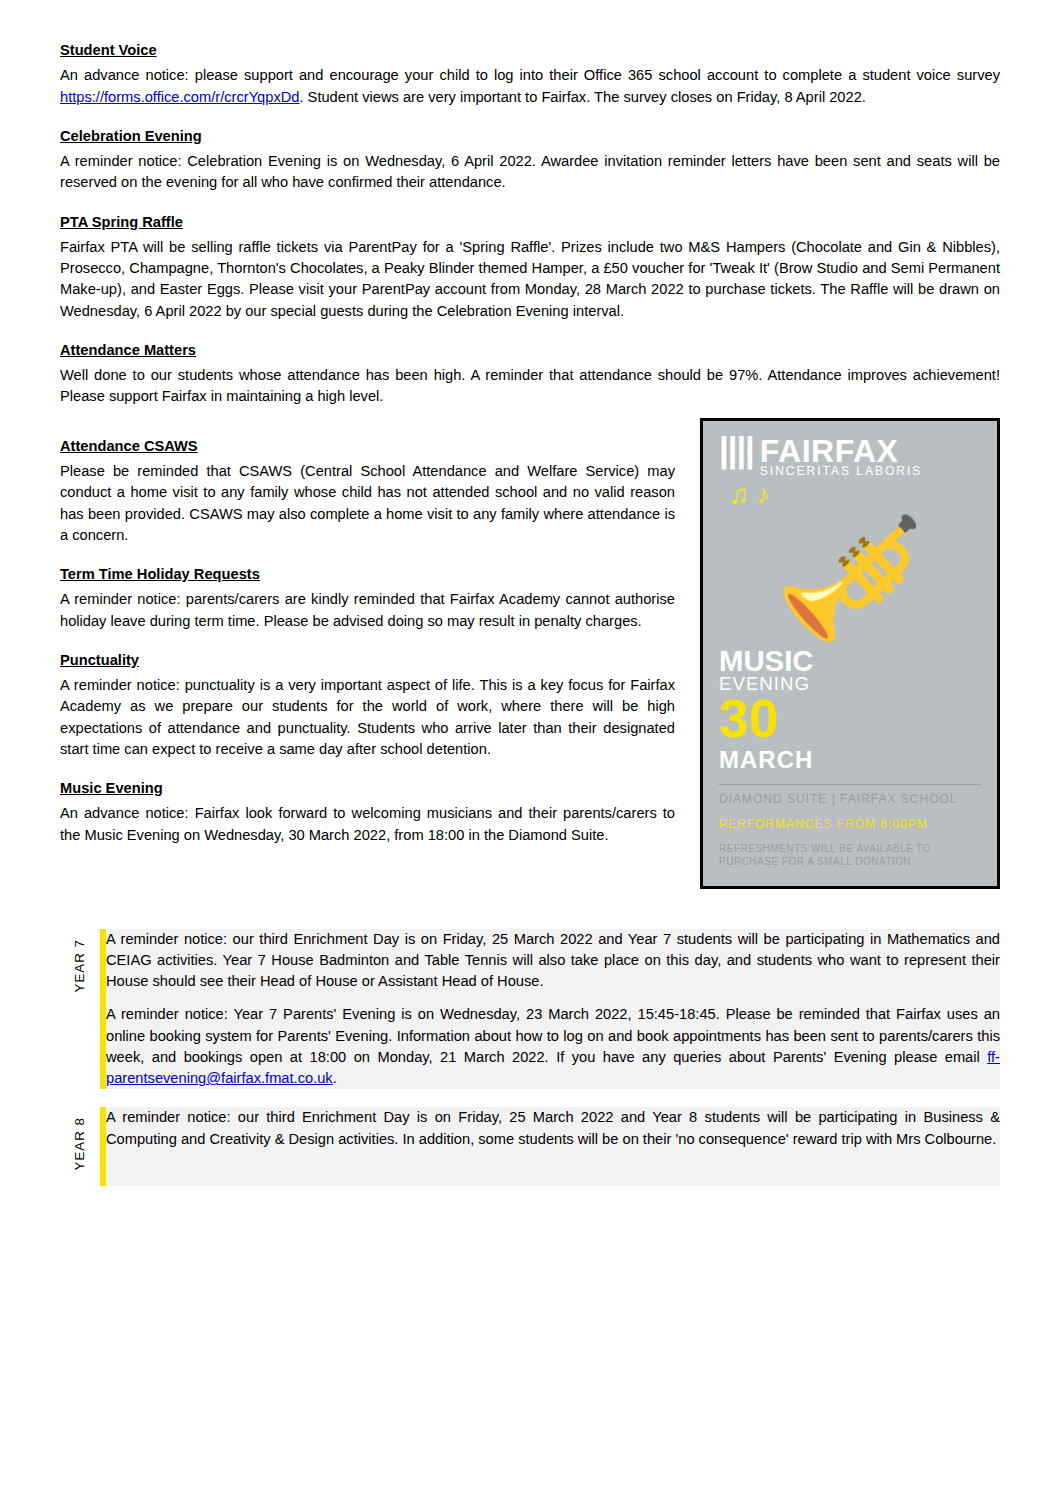Student Voice
An advance notice: please support and encourage your child to log into their Office 365 school account to complete a student voice survey https://forms.office.com/r/crcrYqpxDd. Student views are very important to Fairfax. The survey closes on Friday, 8 April 2022.
Celebration Evening
A reminder notice: Celebration Evening is on Wednesday, 6 April 2022. Awardee invitation reminder letters have been sent and seats will be reserved on the evening for all who have confirmed their attendance.
PTA Spring Raffle
Fairfax PTA will be selling raffle tickets via ParentPay for a 'Spring Raffle'. Prizes include two M&S Hampers (Chocolate and Gin & Nibbles), Prosecco, Champagne, Thornton's Chocolates, a Peaky Blinder themed Hamper, a £50 voucher for 'Tweak It' (Brow Studio and Semi Permanent Make-up), and Easter Eggs. Please visit your ParentPay account from Monday, 28 March 2022 to purchase tickets. The Raffle will be drawn on Wednesday, 6 April 2022 by our special guests during the Celebration Evening interval.
Attendance Matters
Well done to our students whose attendance has been high. A reminder that attendance should be 97%. Attendance improves achievement! Please support Fairfax in maintaining a high level.
|||| FAIRFAX SINCERITAS LABORIS
♫ ♪
🎺
MUSICEVENING
30
MARCH
DIAMOND SUITE | FAIRFAX SCHOOL
PERFORMANCES FROM 6:00PM
REFRESHMENTS WILL BE AVAILABLE TO
PURCHASE FOR A SMALL DONATION
Attendance CSAWS
Please be reminded that CSAWS (Central School Attendance and Welfare Service) may conduct a home visit to any family whose child has not attended school and no valid reason has been provided. CSAWS may also complete a home visit to any family where attendance is a concern.
Term Time Holiday Requests
A reminder notice: parents/carers are kindly reminded that Fairfax Academy cannot authorise holiday leave during term time. Please be advised doing so may result in penalty charges.
Punctuality
A reminder notice: punctuality is a very important aspect of life. This is a key focus for Fairfax Academy as we prepare our students for the world of work, where there will be high expectations of attendance and punctuality. Students who arrive later than their designated start time can expect to receive a same day after school detention.
Music Evening
An advance notice: Fairfax look forward to welcoming musicians and their parents/carers to the Music Evening on Wednesday, 30 March 2022, from 18:00 in the Diamond Suite.
| YEAR 7 | | A reminder notice: our third Enrichment Day is on Friday, 25 March 2022 and Year 7 students will be participating in Mathematics and CEIAG activities. Year 7 House Badminton and Table Tennis will also take place on this day, and students who want to represent their House should see their Head of House or Assistant Head of House. A reminder notice: Year 7 Parents' Evening is on Wednesday, 23 March 2022, 15:45-18:45. Please be reminded that Fairfax uses an online booking system for Parents' Evening. Information about how to log on and book appointments has been sent to parents/carers this week, and bookings open at 18:00 on Monday, 21 March 2022. If you have any queries about Parents' Evening please email ff-parentsevening@fairfax.fmat.co.uk . |
| YEAR 8 | | A reminder notice: our third Enrichment Day is on Friday, 25 March 2022 and Year 8 students will be participating in Business & Computing and Creativity & Design activities. In addition, some students will be on their 'no consequence' reward trip with Mrs Colbourne. |